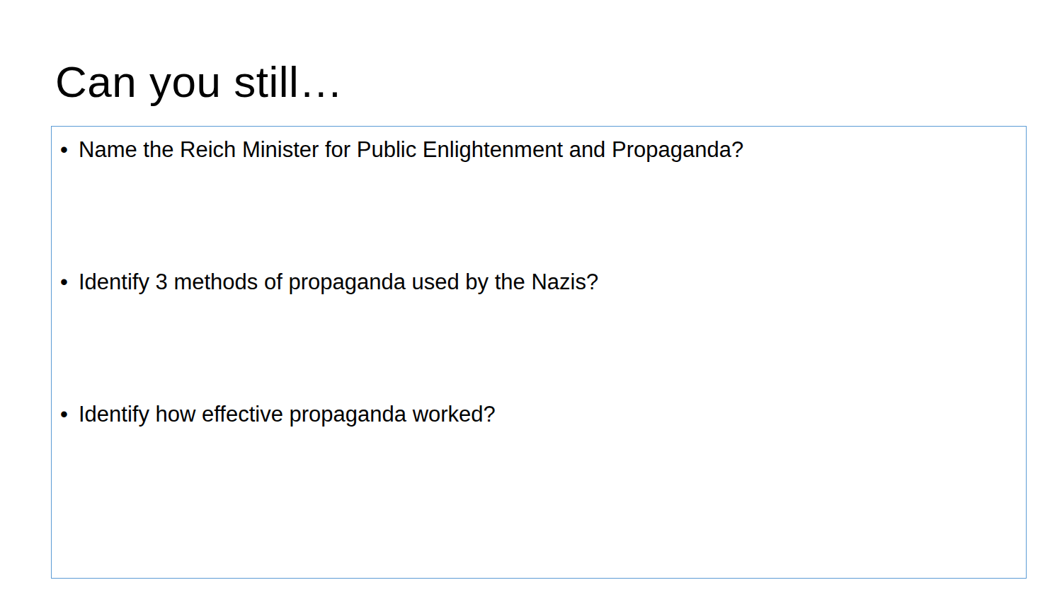Can you still…
Name the Reich Minister for Public Enlightenment and Propaganda?
Identify 3 methods of propaganda used by the Nazis?
Identify how effective propaganda worked?